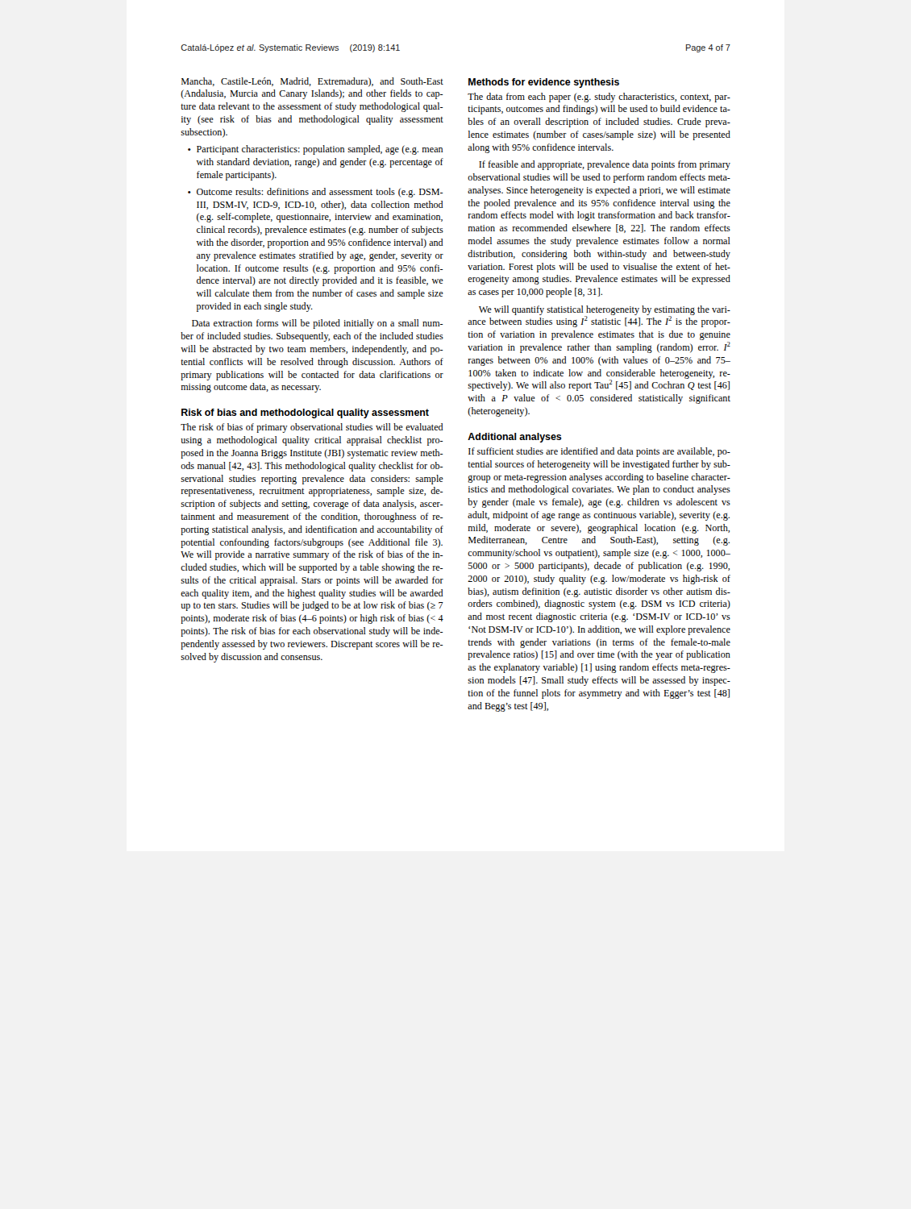Catalá-López et al. Systematic Reviews (2019) 8:141
Page 4 of 7
Mancha, Castile-León, Madrid, Extremadura), and South-East (Andalusia, Murcia and Canary Islands); and other fields to capture data relevant to the assessment of study methodological quality (see risk of bias and methodological quality assessment subsection).
Participant characteristics: population sampled, age (e.g. mean with standard deviation, range) and gender (e.g. percentage of female participants).
Outcome results: definitions and assessment tools (e.g. DSM-III, DSM-IV, ICD-9, ICD-10, other), data collection method (e.g. self-complete, questionnaire, interview and examination, clinical records), prevalence estimates (e.g. number of subjects with the disorder, proportion and 95% confidence interval) and any prevalence estimates stratified by age, gender, severity or location. If outcome results (e.g. proportion and 95% confidence interval) are not directly provided and it is feasible, we will calculate them from the number of cases and sample size provided in each single study.
Data extraction forms will be piloted initially on a small number of included studies. Subsequently, each of the included studies will be abstracted by two team members, independently, and potential conflicts will be resolved through discussion. Authors of primary publications will be contacted for data clarifications or missing outcome data, as necessary.
Risk of bias and methodological quality assessment
The risk of bias of primary observational studies will be evaluated using a methodological quality critical appraisal checklist proposed in the Joanna Briggs Institute (JBI) systematic review methods manual [42, 43]. This methodological quality checklist for observational studies reporting prevalence data considers: sample representativeness, recruitment appropriateness, sample size, description of subjects and setting, coverage of data analysis, ascertainment and measurement of the condition, thoroughness of reporting statistical analysis, and identification and accountability of potential confounding factors/subgroups (see Additional file 3). We will provide a narrative summary of the risk of bias of the included studies, which will be supported by a table showing the results of the critical appraisal. Stars or points will be awarded for each quality item, and the highest quality studies will be awarded up to ten stars. Studies will be judged to be at low risk of bias (≥ 7 points), moderate risk of bias (4–6 points) or high risk of bias (< 4 points). The risk of bias for each observational study will be independently assessed by two reviewers. Discrepant scores will be resolved by discussion and consensus.
Methods for evidence synthesis
The data from each paper (e.g. study characteristics, context, participants, outcomes and findings) will be used to build evidence tables of an overall description of included studies. Crude prevalence estimates (number of cases/sample size) will be presented along with 95% confidence intervals.
If feasible and appropriate, prevalence data points from primary observational studies will be used to perform random effects meta-analyses. Since heterogeneity is expected a priori, we will estimate the pooled prevalence and its 95% confidence interval using the random effects model with logit transformation and back transformation as recommended elsewhere [8, 22]. The random effects model assumes the study prevalence estimates follow a normal distribution, considering both within-study and between-study variation. Forest plots will be used to visualise the extent of heterogeneity among studies. Prevalence estimates will be expressed as cases per 10,000 people [8, 31].
We will quantify statistical heterogeneity by estimating the variance between studies using I2 statistic [44]. The I2 is the proportion of variation in prevalence estimates that is due to genuine variation in prevalence rather than sampling (random) error. I2 ranges between 0% and 100% (with values of 0–25% and 75–100% taken to indicate low and considerable heterogeneity, respectively). We will also report Tau2 [45] and Cochran Q test [46] with a P value of < 0.05 considered statistically significant (heterogeneity).
Additional analyses
If sufficient studies are identified and data points are available, potential sources of heterogeneity will be investigated further by subgroup or meta-regression analyses according to baseline characteristics and methodological covariates. We plan to conduct analyses by gender (male vs female), age (e.g. children vs adolescent vs adult, midpoint of age range as continuous variable), severity (e.g. mild, moderate or severe), geographical location (e.g. North, Mediterranean, Centre and South-East), setting (e.g. community/school vs outpatient), sample size (e.g. < 1000, 1000–5000 or > 5000 participants), decade of publication (e.g. 1990, 2000 or 2010), study quality (e.g. low/moderate vs high-risk of bias), autism definition (e.g. autistic disorder vs other autism disorders combined), diagnostic system (e.g. DSM vs ICD criteria) and most recent diagnostic criteria (e.g. ‘DSM-IV or ICD-10’ vs ‘Not DSM-IV or ICD-10’). In addition, we will explore prevalence trends with gender variations (in terms of the female-to-male prevalence ratios) [15] and over time (with the year of publication as the explanatory variable) [1] using random effects meta-regression models [47]. Small study effects will be assessed by inspection of the funnel plots for asymmetry and with Egger’s test [48] and Begg’s test [49],